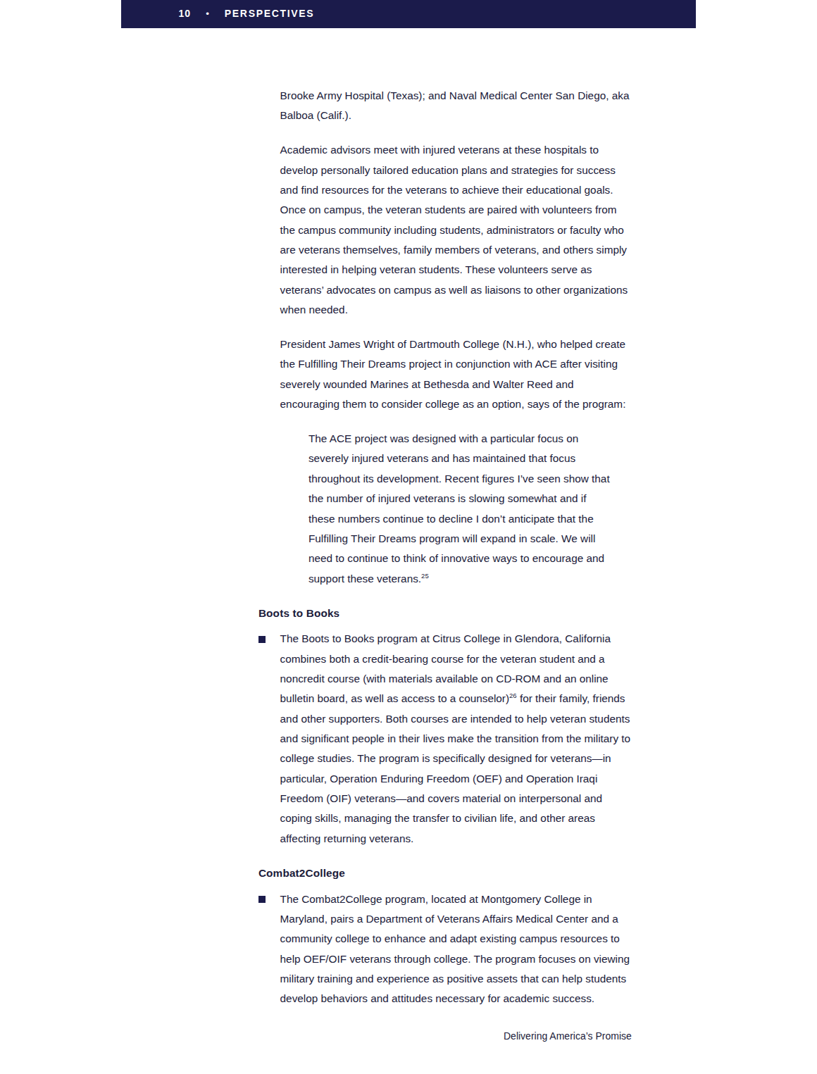10 • PERSPECTIVES
Brooke Army Hospital (Texas); and Naval Medical Center San Diego, aka Balboa (Calif.).
Academic advisors meet with injured veterans at these hospitals to develop personally tailored education plans and strategies for success and find resources for the veterans to achieve their educational goals. Once on campus, the veteran students are paired with volunteers from the campus community including students, administrators or faculty who are veterans themselves, family members of veterans, and others simply interested in helping veteran students. These volunteers serve as veterans’ advocates on campus as well as liaisons to other organizations when needed.
President James Wright of Dartmouth College (N.H.), who helped create the Fulfilling Their Dreams project in conjunction with ACE after visiting severely wounded Marines at Bethesda and Walter Reed and encouraging them to consider college as an option, says of the program:
The ACE project was designed with a particular focus on severely injured veterans and has maintained that focus throughout its development. Recent figures I’ve seen show that the number of injured veterans is slowing somewhat and if these numbers continue to decline I don’t anticipate that the Fulfilling Their Dreams program will expand in scale. We will need to continue to think of innovative ways to encourage and support these veterans.25
Boots to Books
The Boots to Books program at Citrus College in Glendora, California combines both a credit-bearing course for the veteran student and a noncredit course (with materials available on CD-ROM and an online bulletin board, as well as access to a counselor)26 for their family, friends and other supporters. Both courses are intended to help veteran students and significant people in their lives make the transition from the military to college studies. The program is specifically designed for veterans—in particular, Operation Enduring Freedom (OEF) and Operation Iraqi Freedom (OIF) veterans—and covers material on interpersonal and coping skills, managing the transfer to civilian life, and other areas affecting returning veterans.
Combat2College
The Combat2College program, located at Montgomery College in Maryland, pairs a Department of Veterans Affairs Medical Center and a community college to enhance and adapt existing campus resources to help OEF/OIF veterans through college. The program focuses on viewing military training and experience as positive assets that can help students develop behaviors and attitudes necessary for academic success.
Delivering America’s Promise